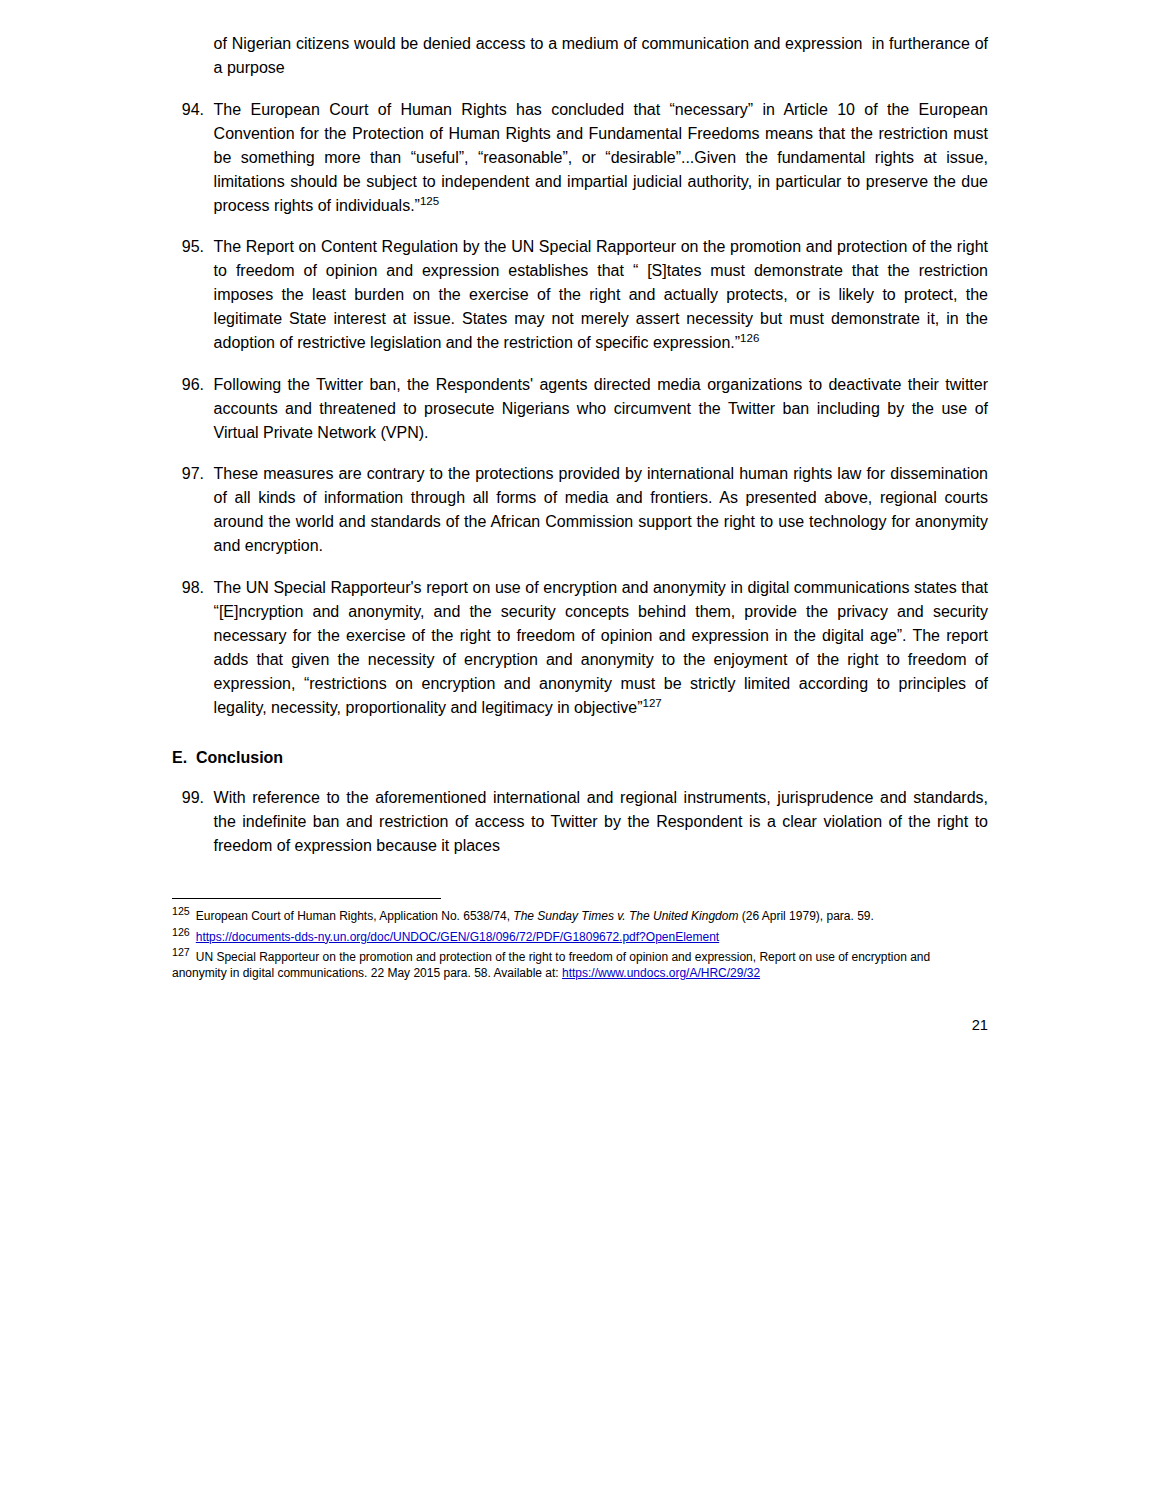of Nigerian citizens would be denied access to a medium of communication and expression in furtherance of a purpose
94. The European Court of Human Rights has concluded that “necessary” in Article 10 of the European Convention for the Protection of Human Rights and Fundamental Freedoms means that the restriction must be something more than “useful”, “reasonable”, or “desirable”...Given the fundamental rights at issue, limitations should be subject to independent and impartial judicial authority, in particular to preserve the due process rights of individuals.”125
95. The Report on Content Regulation by the UN Special Rapporteur on the promotion and protection of the right to freedom of opinion and expression establishes that “ [S]tates must demonstrate that the restriction imposes the least burden on the exercise of the right and actually protects, or is likely to protect, the legitimate State interest at issue. States may not merely assert necessity but must demonstrate it, in the adoption of restrictive legislation and the restriction of specific expression.”126
96. Following the Twitter ban, the Respondents' agents directed media organizations to deactivate their twitter accounts and threatened to prosecute Nigerians who circumvent the Twitter ban including by the use of Virtual Private Network (VPN).
97. These measures are contrary to the protections provided by international human rights law for dissemination of all kinds of information through all forms of media and frontiers. As presented above, regional courts around the world and standards of the African Commission support the right to use technology for anonymity and encryption.
98. The UN Special Rapporteur's report on use of encryption and anonymity in digital communications states that “[E]ncryption and anonymity, and the security concepts behind them, provide the privacy and security necessary for the exercise of the right to freedom of opinion and expression in the digital age”. The report adds that given the necessity of encryption and anonymity to the enjoyment of the right to freedom of expression, “restrictions on encryption and anonymity must be strictly limited according to principles of legality, necessity, proportionality and legitimacy in objective”127
E. Conclusion
99. With reference to the aforementioned international and regional instruments, jurisprudence and standards, the indefinite ban and restriction of access to Twitter by the Respondent is a clear violation of the right to freedom of expression because it places
125 European Court of Human Rights, Application No. 6538/74, The Sunday Times v. The United Kingdom (26 April 1979), para. 59.
126 https://documents-dds-ny.un.org/doc/UNDOC/GEN/G18/096/72/PDF/G1809672.pdf?OpenElement
127 UN Special Rapporteur on the promotion and protection of the right to freedom of opinion and expression, Report on use of encryption and anonymity in digital communications. 22 May 2015 para. 58. Available at: https://www.undocs.org/A/HRC/29/32
21